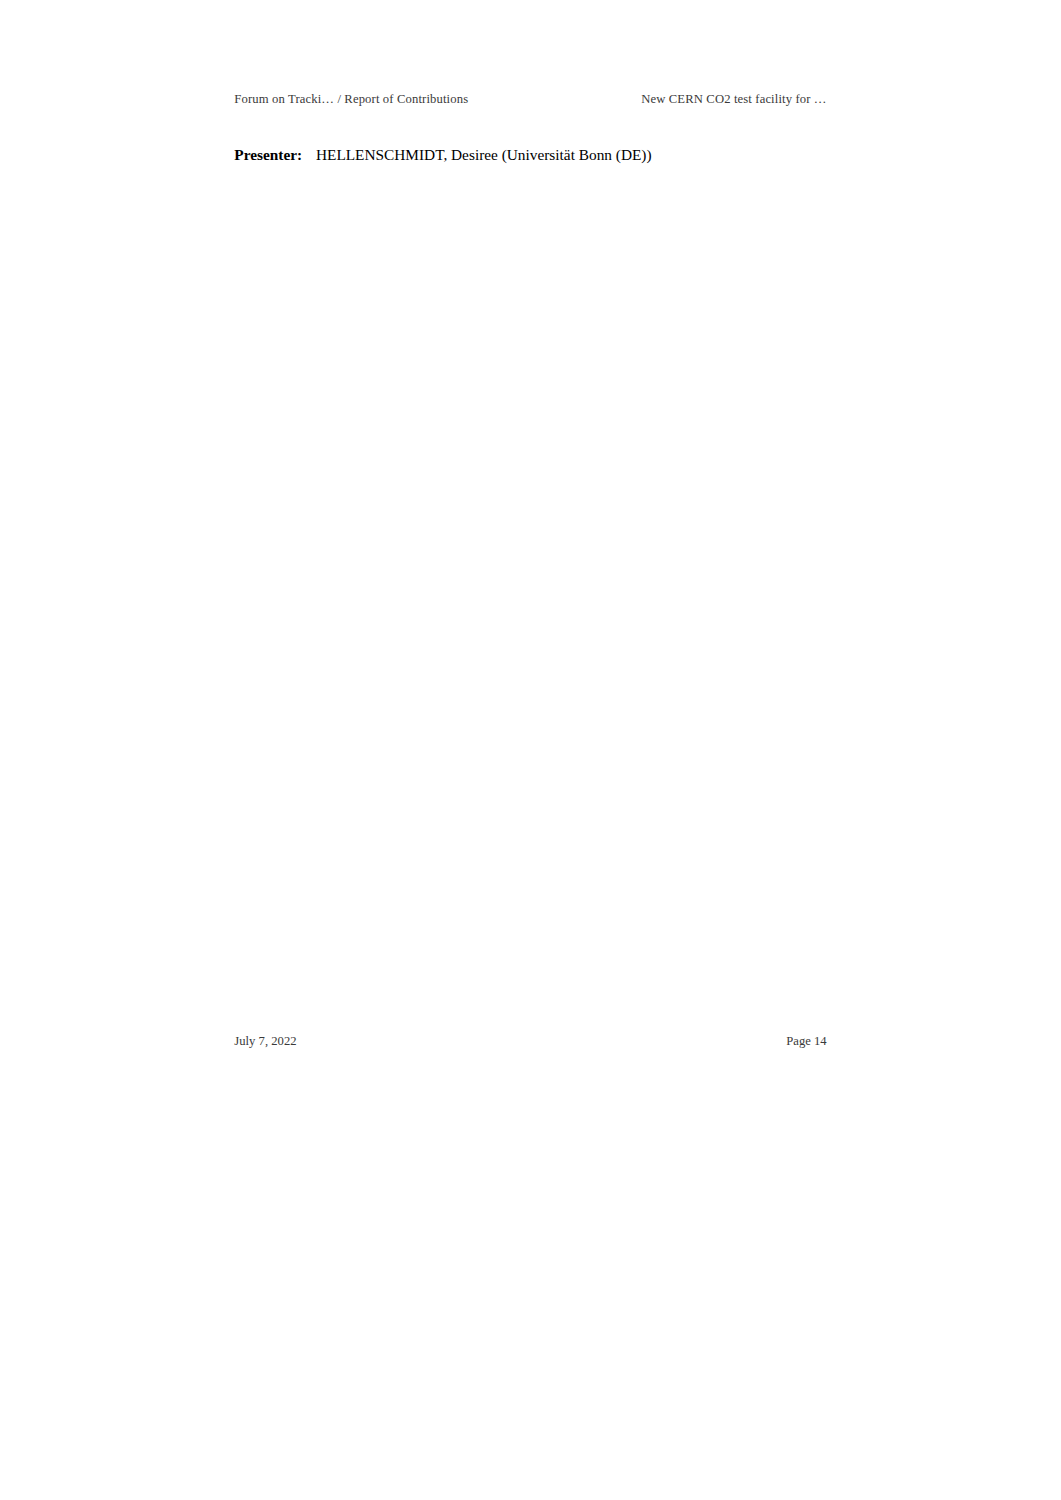Forum on Tracki… / Report of Contributions New CERN CO2 test facility for …
Presenter: HELLENSCHMIDT, Desiree (Universität Bonn (DE))
July 7, 2022 Page 14